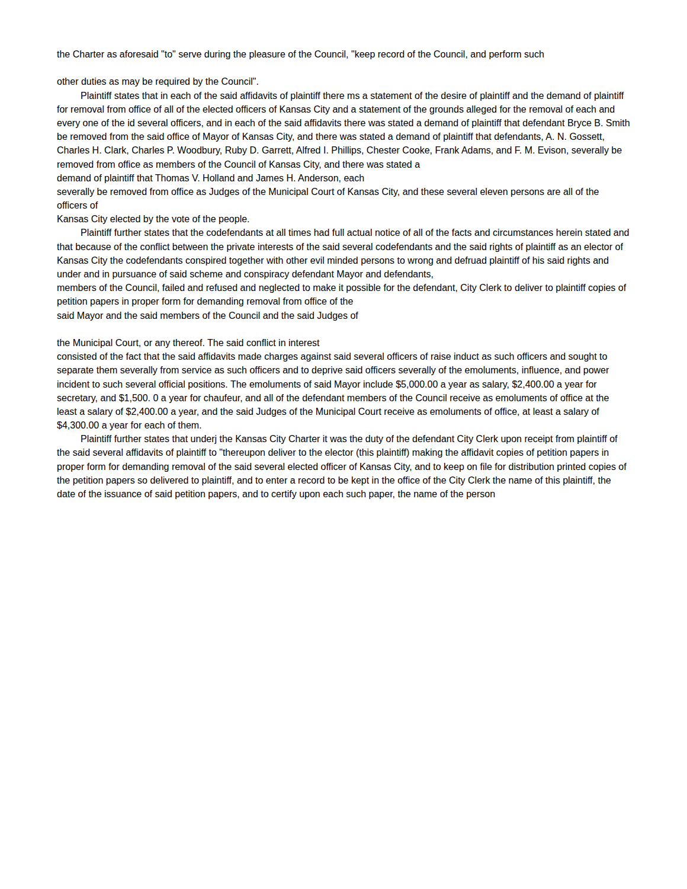the Charter as aforesaid "to" serve during the pleasure of the Council, "keep record of the Council, and perform such
other duties as may be required by the Council".
Plaintiff states that in each of the said affidavits of plaintiff there ms a statement of the desire of plaintiff and the demand of plaintiff for removal from office of all of the elected officers of Kansas City and a statement of the grounds alleged for the removal of each and every one of the id several officers, and in each of the said affidavits there was stated a demand of plaintiff that defendant Bryce B. Smith be removed from the said office of Mayor of Kansas City, and there was stated a demand of plaintiff that defendants, A. N. Gossett, Charles H. Clark, Charles P. Woodbury, Ruby D. Garrett, Alfred I. Phillips, Chester Cooke, Frank Adams, and F. M. Evison, severally be removed from office as members of the Council of Kansas City, and there was stated a
demand of plaintiff that Thomas V. Holland and James H. Anderson, each
severally be removed from office as Judges of the Municipal Court of Kansas City, and these several eleven persons are all of the officers of
Kansas City elected by the vote of the people.
Plaintiff further states that the codefendants at all times had full actual notice of all of the facts and circumstances herein stated and that because of the conflict between the private interests of the said several codefendants and the said rights of plaintiff as an elector of Kansas City the codefendants conspired together with other evil minded persons to wrong and defruad plaintiff of his said rights and under and in pursuance of said scheme and conspiracy defendant Mayor and defendants,
members of the Council, failed and refused and neglected to make it possible for the defendant, City Clerk to deliver to plaintiff copies of petition papers in proper form for demanding removal from office of the
said Mayor and the said members of the Council and the said Judges of
the Municipal Court, or any thereof. The said conflict in interest
consisted of the fact that the said affidavits made charges against said several officers of raise induct as such officers and sought to separate them severally from service as such officers and to deprive said officers severally of the emoluments, influence, and power incident to such several official positions. The emoluments of said Mayor include $5,000.00 a year as salary, $2,400.00 a year for secretary, and $1,500. 0 a year for chaufeur, and all of the defendant members of the Council receive as emoluments of office at the least a salary of $2,400.00 a year, and the said Judges of the Municipal Court receive as emoluments of office, at least a salary of $4,300.00 a year for each of them.
Plaintiff further states that underj the Kansas City Charter it was the duty of the defendant City Clerk upon receipt from plaintiff of the said several affidavits of plaintiff to "thereupon deliver to the elector (this plaintiff) making the affidavit copies of petition papers in proper form for demanding removal of the said several elected officer of Kansas City, and to keep on file for distribution printed copies of the petition papers so delivered to plaintiff, and to enter a record to be kept in the office of the City Clerk the name of this plaintiff, the date of the issuance of said petition papers, and to certify upon each such paper, the name of the person